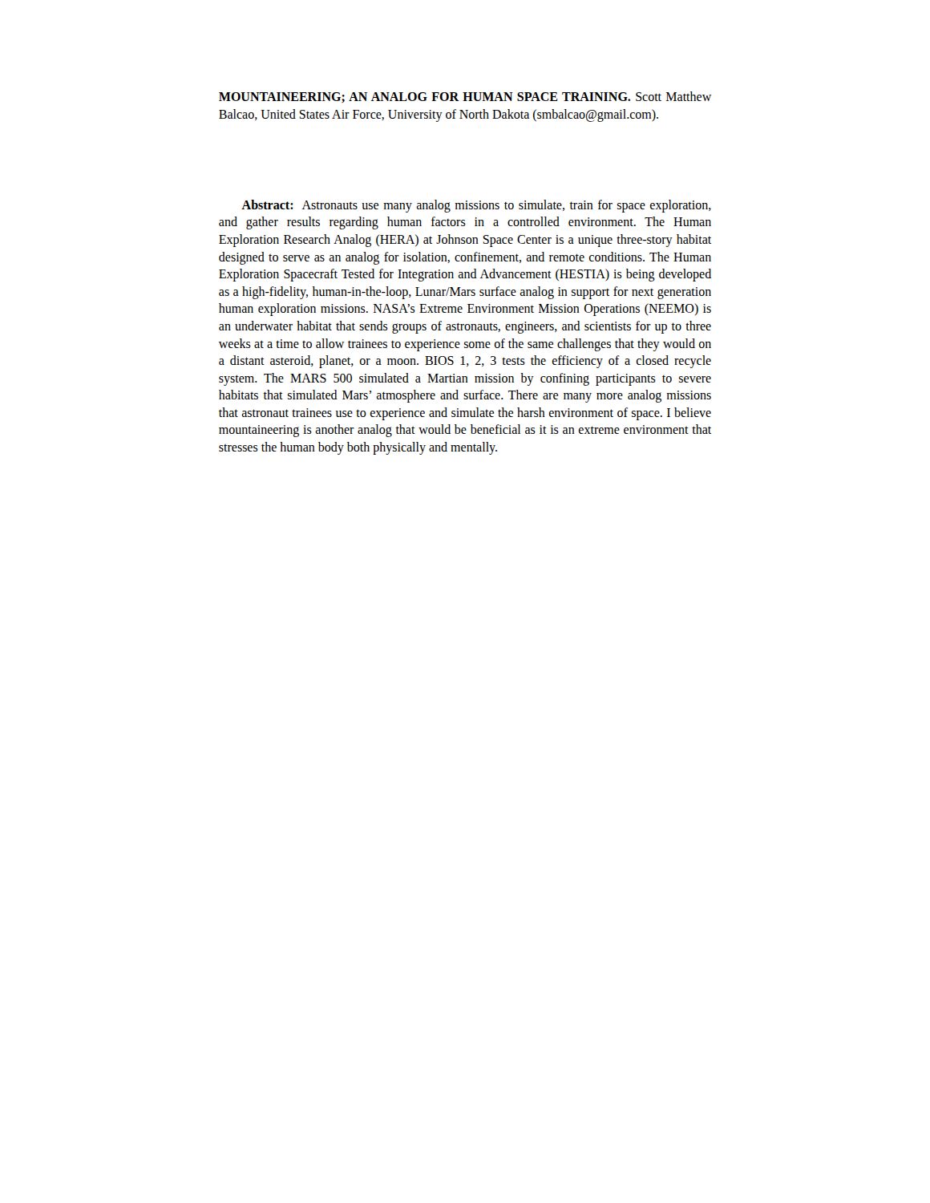MOUNTAINEERING; AN ANALOG FOR HUMAN SPACE TRAINING. Scott Matthew Balcao, United States Air Force, University of North Dakota (smbalcao@gmail.com).
Abstract: Astronauts use many analog missions to simulate, train for space exploration, and gather results regarding human factors in a controlled environment. The Human Exploration Research Analog (HERA) at Johnson Space Center is a unique three-story habitat designed to serve as an analog for isolation, confinement, and remote conditions. The Human Exploration Spacecraft Tested for Integration and Advancement (HESTIA) is being developed as a high-fidelity, human-in-the-loop, Lunar/Mars surface analog in support for next generation human exploration missions. NASA’s Extreme Environment Mission Operations (NEEMO) is an underwater habitat that sends groups of astronauts, engineers, and scientists for up to three weeks at a time to allow trainees to experience some of the same challenges that they would on a distant asteroid, planet, or a moon. BIOS 1, 2, 3 tests the efficiency of a closed recycle system. The MARS 500 simulated a Martian mission by confining participants to severe habitats that simulated Mars’ atmosphere and surface. There are many more analog missions that astronaut trainees use to experience and simulate the harsh environment of space. I believe mountaineering is another analog that would be beneficial as it is an extreme environment that stresses the human body both physically and mentally.